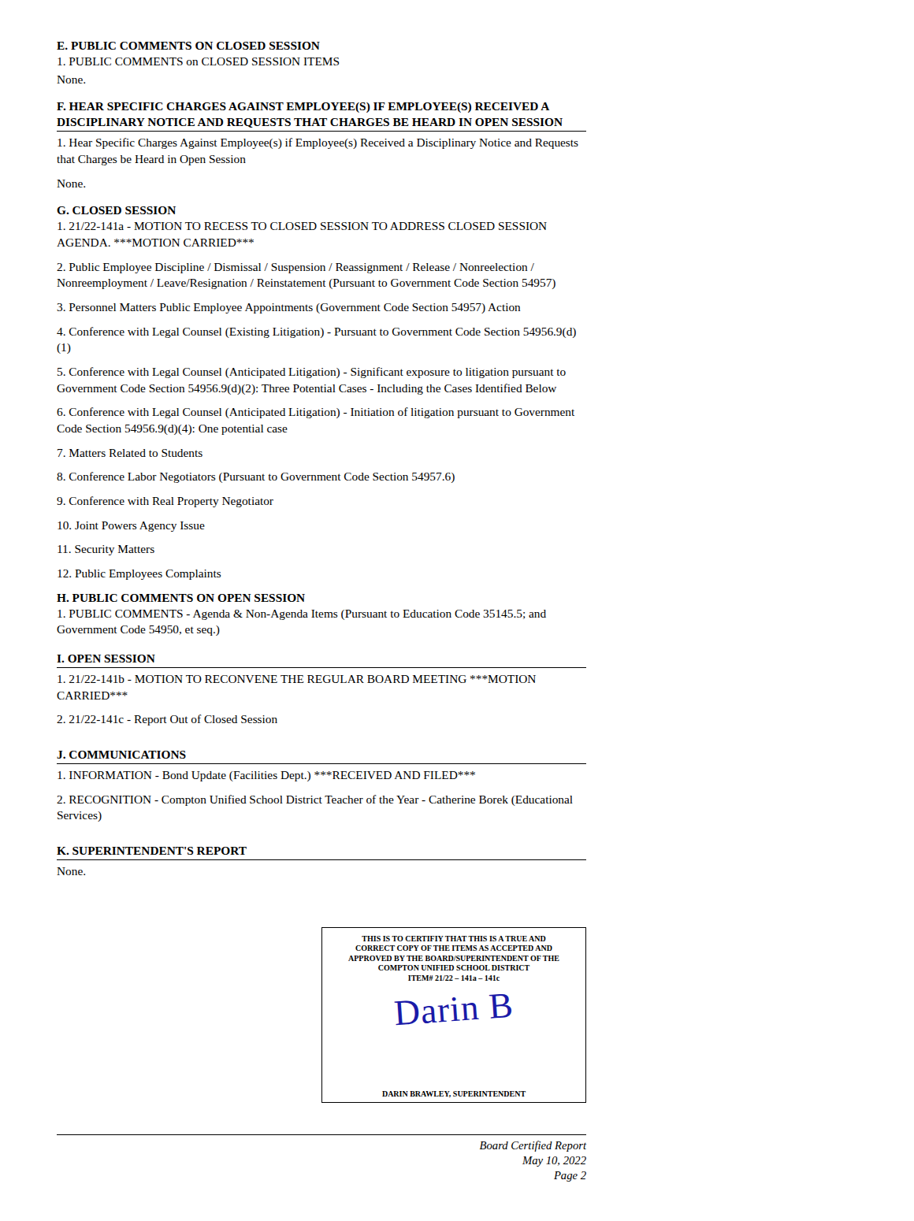E. PUBLIC COMMENTS ON CLOSED SESSION
1. PUBLIC COMMENTS on CLOSED SESSION ITEMS
None.
F. HEAR SPECIFIC CHARGES AGAINST EMPLOYEE(S) IF EMPLOYEE(S) RECEIVED A DISCIPLINARY NOTICE AND REQUESTS THAT CHARGES BE HEARD IN OPEN SESSION
1. Hear Specific Charges Against Employee(s) if Employee(s) Received a Disciplinary Notice and Requests that Charges be Heard in Open Session
None.
G. CLOSED SESSION
1. 21/22-141a - MOTION TO RECESS TO CLOSED SESSION TO ADDRESS CLOSED SESSION AGENDA. ***MOTION CARRIED***
2. Public Employee Discipline / Dismissal / Suspension / Reassignment / Release / Nonreelection / Nonreemployment / Leave/Resignation / Reinstatement (Pursuant to Government Code Section 54957)
3. Personnel Matters Public Employee Appointments (Government Code Section 54957) Action
4. Conference with Legal Counsel (Existing Litigation) - Pursuant to Government Code Section 54956.9(d)(1)
5. Conference with Legal Counsel (Anticipated Litigation) - Significant exposure to litigation pursuant to Government Code Section 54956.9(d)(2): Three Potential Cases - Including the Cases Identified Below
6. Conference with Legal Counsel (Anticipated Litigation) - Initiation of litigation pursuant to Government Code Section 54956.9(d)(4): One potential case
7. Matters Related to Students
8. Conference Labor Negotiators (Pursuant to Government Code Section 54957.6)
9. Conference with Real Property Negotiator
10. Joint Powers Agency Issue
11. Security Matters
12. Public Employees Complaints
H. PUBLIC COMMENTS ON OPEN SESSION
1. PUBLIC COMMENTS - Agenda & Non-Agenda Items (Pursuant to Education Code 35145.5; and Government Code 54950, et seq.)
I. OPEN SESSION
1. 21/22-141b - MOTION TO RECONVENE THE REGULAR BOARD MEETING ***MOTION CARRIED***
2. 21/22-141c - Report Out of Closed Session
J. COMMUNICATIONS
1. INFORMATION - Bond Update (Facilities Dept.) ***RECEIVED AND FILED***
2. RECOGNITION - Compton Unified School District Teacher of the Year - Catherine Borek (Educational Services)
K. SUPERINTENDENT'S REPORT
None.
THIS IS TO CERTIFIY THAT THIS IS A TRUE AND
CORRECT COPY OF THE ITEMS AS ACCEPTED AND
APPROVED BY THE BOARD/SUPERINTENDENT OF THE
COMPTON UNIFIED SCHOOL DISTRICT
ITEM# 21/22 – 141a – 141c
Darin B
DARIN BRAWLEY, SUPERINTENDENT
Board Certified Report
May 10, 2022
Page 2